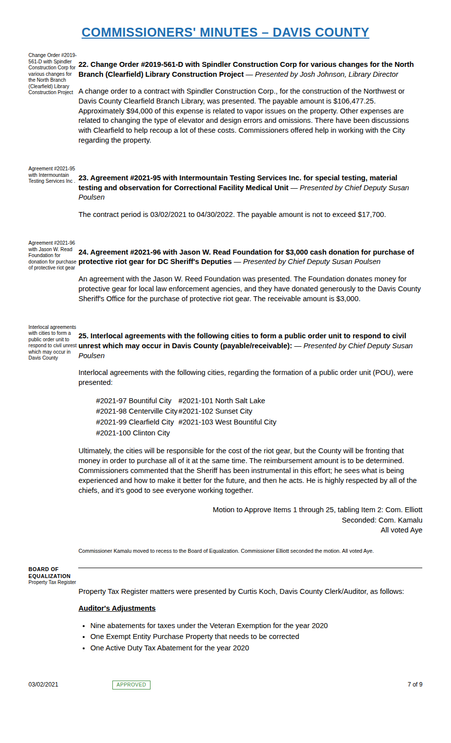COMMISSIONERS' MINUTES – DAVIS COUNTY
| Change Order #2019-561-D with Spindler Construction Corp for various changes for the North Branch (Clearfield) Library Construction Project | 22. Change Order #2019-561-D with Spindler Construction Corp for various changes for the North Branch (Clearfield) Library Construction Project — Presented by Josh Johnson, Library Director A change order to a contract with Spindler Construction Corp., for the construction of the Northwest or Davis County Clearfield Branch Library, was presented. The payable amount is $106,477.25. Approximately $94,000 of this expense is related to vapor issues on the property. Other expenses are related to changing the type of elevator and design errors and omissions. There have been discussions with Clearfield to help recoup a lot of these costs. Commissioners offered help in working with the City regarding the property. |
| Agreement #2021-95 with Intermountain Testing Services Inc . | 23. Agreement #2021-95 with Intermountain Testing Services Inc. for special testing, material testing and observation for Correctional Facility Medical Unit — Presented by Chief Deputy Susan Poulsen The contract period is 03/02/2021 to 04/30/2022. The payable amount is not to exceed $17,700. |
| Agreement #2021-96 with Jason W. Read Foundation for donation for purchase of protective riot gear | 24. Agreement #2021-96 with Jason W. Read Foundation for $3,000 cash donation for purchase of protective riot gear for DC Sheriff's Deputies — Presented by Chief Deputy Susan Poulsen An agreement with the Jason W. Reed Foundation was presented. The Foundation donates money for protective gear for local law enforcement agencies, and they have donated generously to the Davis County Sheriff's Office for the purchase of protective riot gear. The receivable amount is $3,000. |
| Interlocal agreements with cities to form a public order unit to respond to civil unrest which may occur in Davis County | 25. Interlocal agreements with the following cities to form a public order unit to respond to civil unrest which may occur in Davis County (payable/receivable): — Presented by Chief Deputy Susan Poulsen Interlocal agreements with the following cities, regarding the formation of a public order unit (POU), were presented: / #2021-97 Bountiful City / #2021-101 North Salt Lake / / #2021-98 Centerville City / #2021-102 Sunset City / / #2021-99 Clearfield City / #2021-103 West Bountiful City / / #2021-100 Clinton City / / Ultimately, the cities will be responsible for the cost of the riot gear, but the County will be fronting that money in order to purchase all of it at the same time. The reimbursement amount is to be determined. Commissioners commented that the Sheriff has been instrumental in this effort; he sees what is being experienced and how to make it better for the future, and then he acts. He is highly respected by all of the chiefs, and it's good to see everyone working together. Motion to Approve Items 1 through 25, tabling Item 2: Com. Elliott Seconded: Com. Kamalu All voted Aye Commissioner Kamalu moved to recess to the Board of Equalization. Commissioner Elliott seconded the motion. All voted Aye. |
| BOARD OF EQUALIZATION | |
| Property Tax Register | Property Tax Register matters were presented by Curtis Koch, Davis County Clerk/Auditor, as follows: Auditor's Adjustments Nine abatements for taxes under the Veteran Exemption for the year 2020 One Exempt Entity Purchase Property that needs to be corrected One Active Duty Tax Abatement for the year 2020 |
03/02/2021 APPROVED 7 of 9